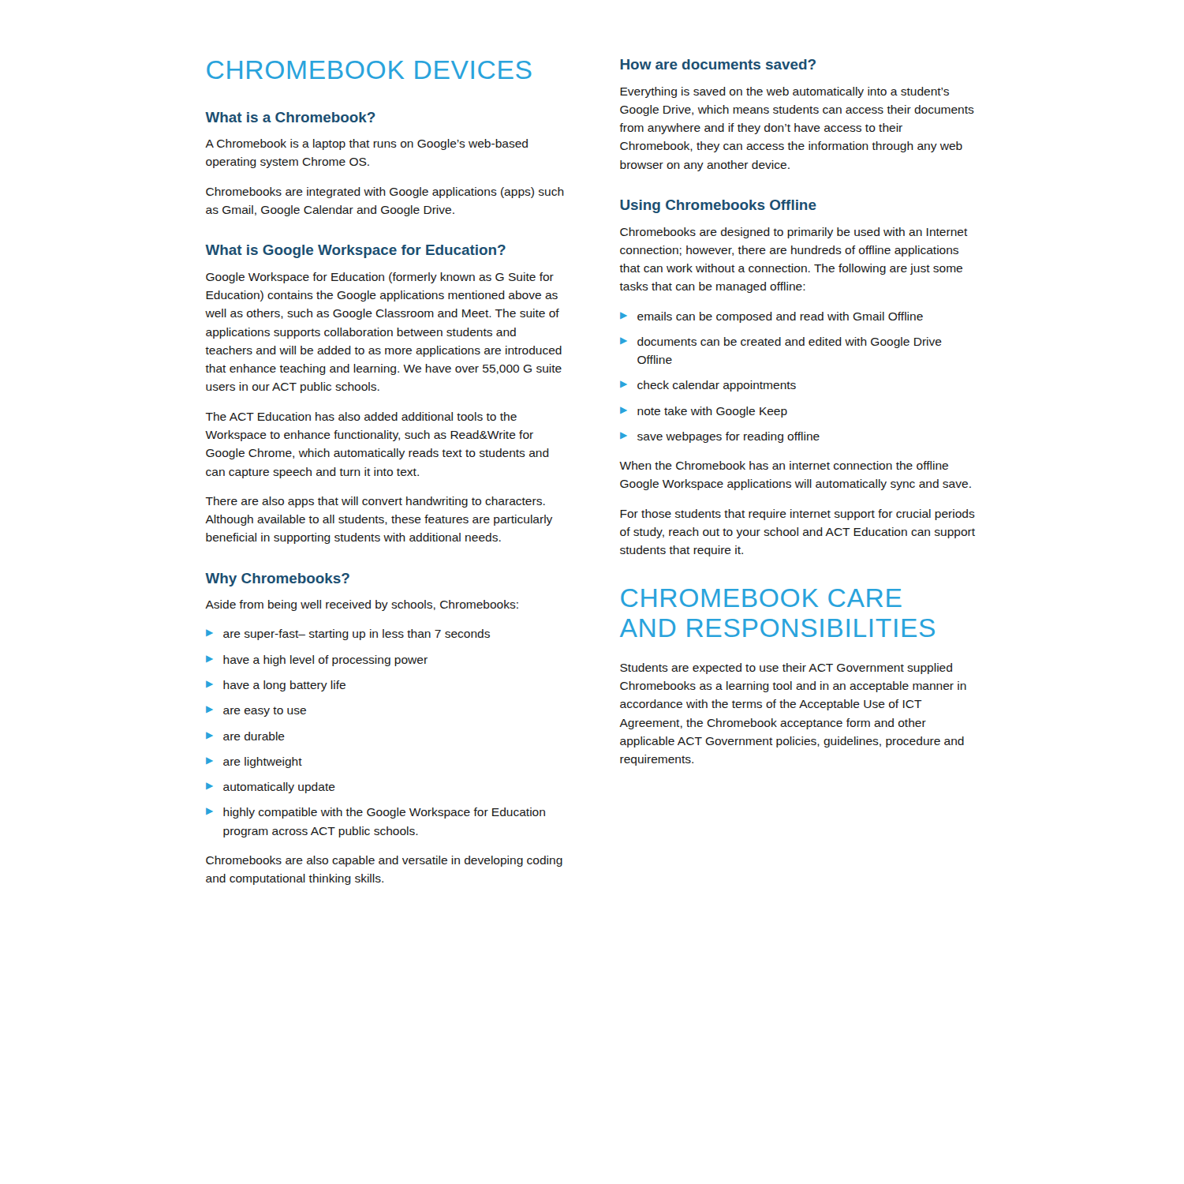CHROMEBOOK DEVICES
What is a Chromebook?
A Chromebook is a laptop that runs on Google’s web-based operating system Chrome OS.
Chromebooks are integrated with Google applications (apps) such as Gmail, Google Calendar and Google Drive.
What is Google Workspace for Education?
Google Workspace for Education (formerly known as G Suite for Education) contains the Google applications mentioned above as well as others, such as Google Classroom and Meet. The suite of applications supports collaboration between students and teachers and will be added to as more applications are introduced that enhance teaching and learning. We have over 55,000 G suite users in our ACT public schools.
The ACT Education has also added additional tools to the Workspace to enhance functionality, such as Read&Write for Google Chrome, which automatically reads text to students and can capture speech and turn it into text.
There are also apps that will convert handwriting to characters. Although available to all students, these features are particularly beneficial in supporting students with additional needs.
Why Chromebooks?
Aside from being well received by schools, Chromebooks:
are super-fast– starting up in less than 7 seconds
have a high level of processing power
have a long battery life
are easy to use
are durable
are lightweight
automatically update
highly compatible with the Google Workspace for Education program across ACT public schools.
Chromebooks are also capable and versatile in developing coding and computational thinking skills.
How are documents saved?
Everything is saved on the web automatically into a student’s Google Drive, which means students can access their documents from anywhere and if they don’t have access to their Chromebook, they can access the information through any web browser on any another device.
Using Chromebooks Offline
Chromebooks are designed to primarily be used with an Internet connection; however, there are hundreds of offline applications that can work without a connection. The following are just some tasks that can be managed offline:
emails can be composed and read with Gmail Offline
documents can be created and edited with Google Drive Offline
check calendar appointments
note take with Google Keep
save webpages for reading offline
When the Chromebook has an internet connection the offline Google Workspace applications will automatically sync and save.
For those students that require internet support for crucial periods of study, reach out to your school and ACT Education can support students that require it.
CHROMEBOOK CARE
AND RESPONSIBILITIES
Students are expected to use their ACT Government supplied Chromebooks as a learning tool and in an acceptable manner in accordance with the terms of the Acceptable Use of ICT Agreement, the Chromebook acceptance form and other applicable ACT Government policies, guidelines, procedure and requirements.